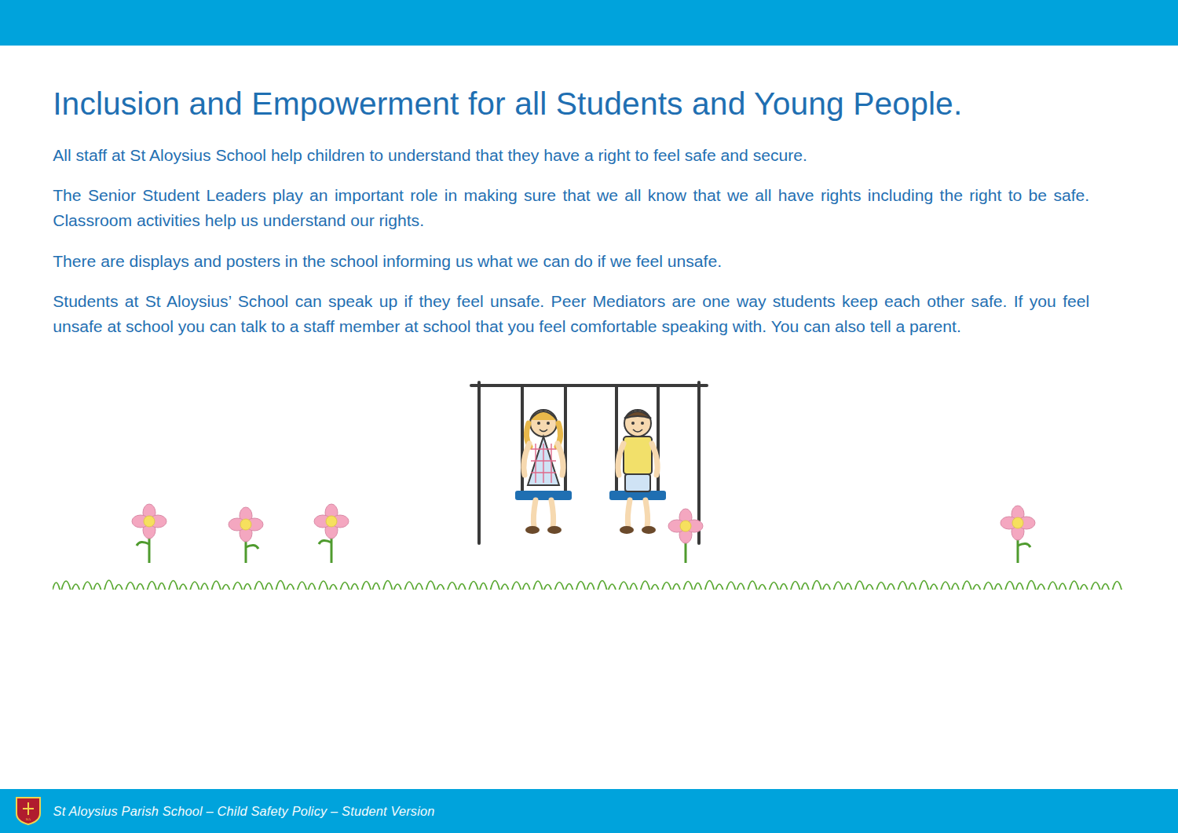Inclusion and Empowerment for all Students and Young People.
All staff at St Aloysius School help children to understand that they have a right to feel safe and secure.
The Senior Student Leaders play an important role in making sure that we all know that we all have rights including the right to be safe. Classroom activities help us understand our rights.
There are displays and posters in the school informing us what we can do if we feel unsafe.
Students at St Aloysius’ School can speak up if they feel unsafe. Peer Mediators are one way students keep each other safe. If you feel unsafe at school you can talk to a staff member at school that you feel comfortable speaking with. You can also tell a parent.
SA St Aloysius Parish School – Child Safety Policy – Student Version